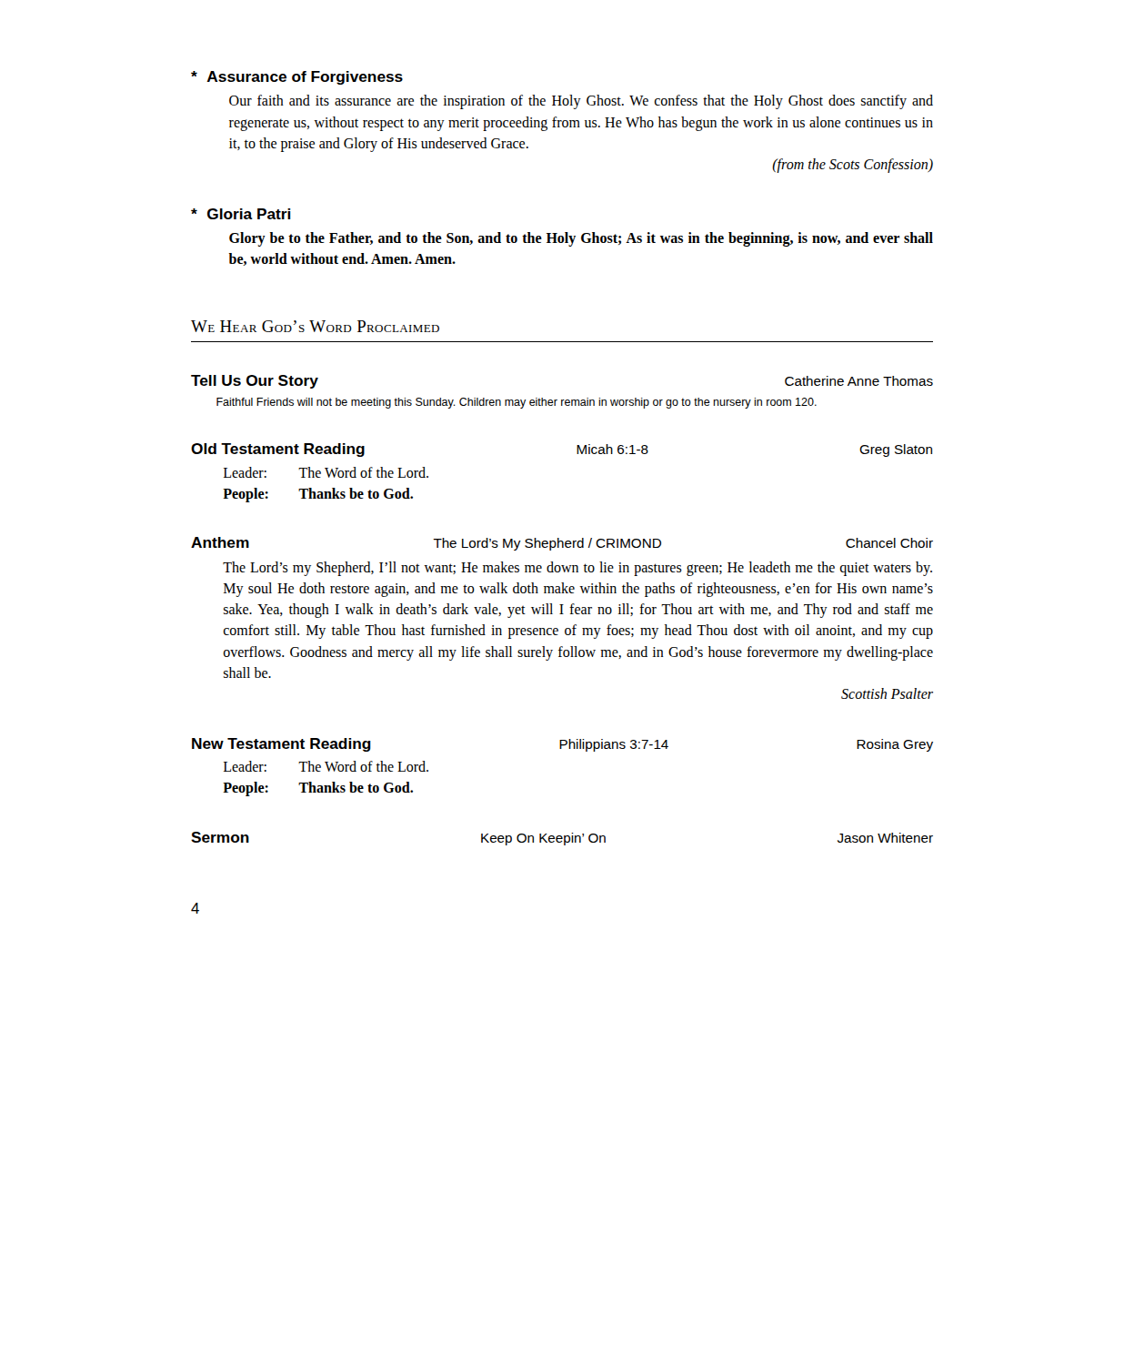*Assurance of Forgiveness
Our faith and its assurance are the inspiration of the Holy Ghost. We confess that the Holy Ghost does sanctify and regenerate us, without respect to any merit proceeding from us. He Who has begun the work in us alone continues us in it, to the praise and Glory of His undeserved Grace. (from the Scots Confession)
*Gloria Patri
Glory be to the Father, and to the Son, and to the Holy Ghost; As it was in the beginning, is now, and ever shall be, world without end. Amen. Amen.
We Hear God’s Word Proclaimed
Tell Us Our Story Catherine Anne Thomas
Faithful Friends will not be meeting this Sunday. Children may either remain in worship or go to the nursery in room 120.
Old Testament Reading Micah 6:1-8 Greg Slaton
Leader: The Word of the Lord.
People: Thanks be to God.
Anthem The Lord’s My Shepherd / CRIMOND Chancel Choir
The Lord’s my Shepherd, I’ll not want; He makes me down to lie in pastures green; He leadeth me the quiet waters by. My soul He doth restore again, and me to walk doth make within the paths of righteousness, e’en for His own name’s sake. Yea, though I walk in death’s dark vale, yet will I fear no ill; for Thou art with me, and Thy rod and staff me comfort still. My table Thou hast furnished in presence of my foes; my head Thou dost with oil anoint, and my cup overflows. Goodness and mercy all my life shall surely follow me, and in God’s house forevermore my dwelling-place shall be. Scottish Psalter
New Testament Reading Philippians 3:7-14 Rosina Grey
Leader: The Word of the Lord.
People: Thanks be to God.
Sermon Keep On Keepin’ On Jason Whitener
4